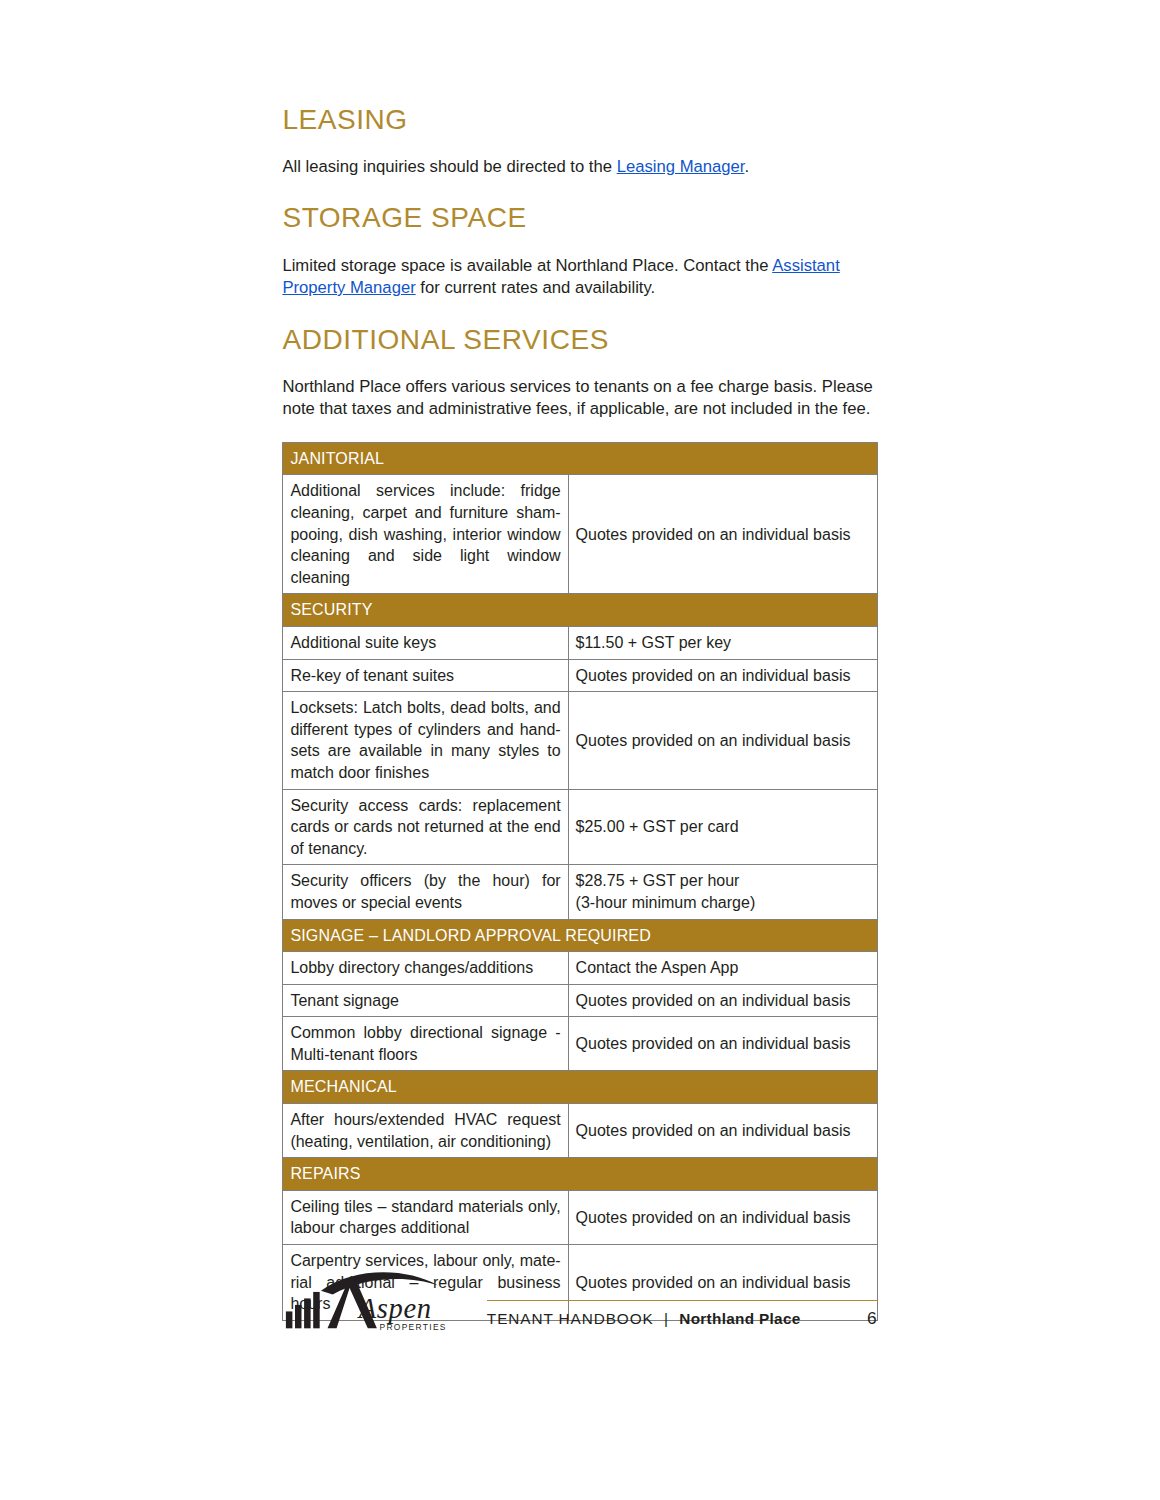LEASING
All leasing inquiries should be directed to the Leasing Manager.
STORAGE SPACE
Limited storage space is available at Northland Place. Contact the Assistant Property Manager for current rates and availability.
ADDITIONAL SERVICES
Northland Place offers various services to tenants on a fee charge basis. Please note that taxes and administrative fees, if applicable, are not included in the fee.
| JANITORIAL |
| Additional services include: fridge cleaning, carpet and furniture shampooing, dish washing, interior window cleaning and side light window cleaning | Quotes provided on an individual basis |
| SECURITY |
| Additional suite keys | $11.50 + GST per key |
| Re-key of tenant suites | Quotes provided on an individual basis |
| Locksets: Latch bolts, dead bolts, and different types of cylinders and handsets are available in many styles to match door finishes | Quotes provided on an individual basis |
| Security access cards: replacement cards or cards not returned at the end of tenancy. | $25.00 + GST per card |
| Security officers (by the hour) for moves or special events | $28.75 + GST per hour (3-hour minimum charge) |
| SIGNAGE – LANDLORD APPROVAL REQUIRED |
| Lobby directory changes/additions | Contact the Aspen App |
| Tenant signage | Quotes provided on an individual basis |
| Common lobby directional signage - Multi-tenant floors | Quotes provided on an individual basis |
| MECHANICAL |
| After hours/extended HVAC request (heating, ventilation, air conditioning) | Quotes provided on an individual basis |
| REPAIRS |
| Ceiling tiles – standard materials only, labour charges additional | Quotes provided on an individual basis |
| Carpentry services, labour only, material additional – regular business hours | Quotes provided on an individual basis |
Aspen PROPERTIES
TENANT HANDBOOK | Northland Place 6